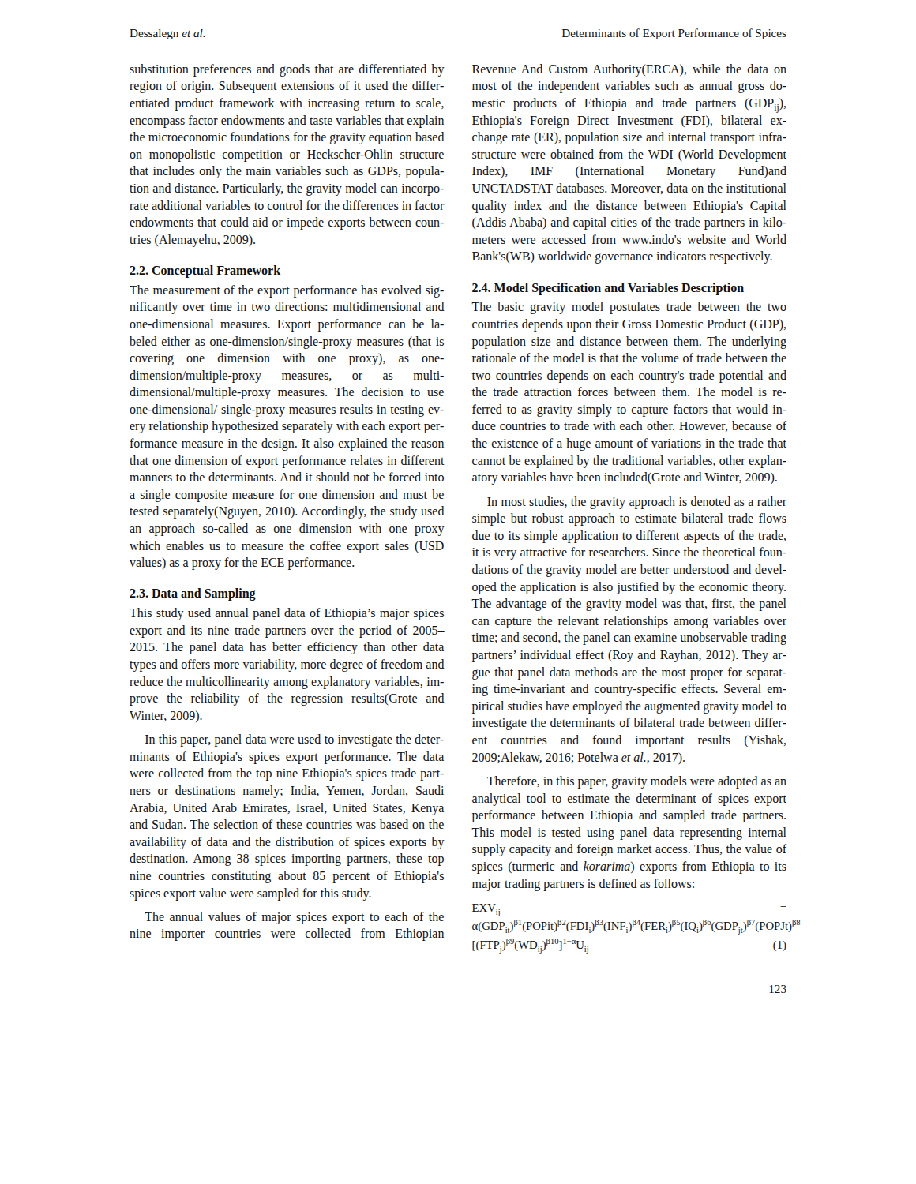Dessalegn et al.
Determinants of Export Performance of Spices
substitution preferences and goods that are differentiated by region of origin. Subsequent extensions of it used the differentiated product framework with increasing return to scale, encompass factor endowments and taste variables that explain the microeconomic foundations for the gravity equation based on monopolistic competition or Heckscher-Ohlin structure that includes only the main variables such as GDPs, population and distance. Particularly, the gravity model can incorporate additional variables to control for the differences in factor endowments that could aid or impede exports between countries (Alemayehu, 2009).
2.2. Conceptual Framework
The measurement of the export performance has evolved significantly over time in two directions: multidimensional and one-dimensional measures. Export performance can be labeled either as one-dimension/single-proxy measures (that is covering one dimension with one proxy), as one-dimension/multiple-proxy measures, or as multi-dimensional/multiple-proxy measures. The decision to use one-dimensional/ single-proxy measures results in testing every relationship hypothesized separately with each export performance measure in the design. It also explained the reason that one dimension of export performance relates in different manners to the determinants. And it should not be forced into a single composite measure for one dimension and must be tested separately(Nguyen, 2010). Accordingly, the study used an approach so-called as one dimension with one proxy which enables us to measure the coffee export sales (USD values) as a proxy for the ECE performance.
2.3. Data and Sampling
This study used annual panel data of Ethiopia’s major spices export and its nine trade partners over the period of 2005–2015. The panel data has better efficiency than other data types and offers more variability, more degree of freedom and reduce the multicollinearity among explanatory variables, improve the reliability of the regression results(Grote and Winter, 2009).
In this paper, panel data were used to investigate the determinants of Ethiopia's spices export performance. The data were collected from the top nine Ethiopia's spices trade partners or destinations namely; India, Yemen, Jordan, Saudi Arabia, United Arab Emirates, Israel, United States, Kenya and Sudan. The selection of these countries was based on the availability of data and the distribution of spices exports by destination. Among 38 spices importing partners, these top nine countries constituting about 85 percent of Ethiopia's spices export value were sampled for this study.
The annual values of major spices export to each of the nine importer countries were collected from Ethiopian Revenue And Custom Authority(ERCA), while the data on most of the independent variables such as annual gross domestic products of Ethiopia and trade partners (GDPij), Ethiopia's Foreign Direct Investment (FDI), bilateral exchange rate (ER), population size and internal transport infrastructure were obtained from the WDI (World Development Index), IMF (International Monetary Fund)and UNCTADSTAT databases. Moreover, data on the institutional quality index and the distance between Ethiopia's Capital (Addis Ababa) and capital cities of the trade partners in kilometers were accessed from www.indo's website and World Bank's(WB) worldwide governance indicators respectively.
2.4. Model Specification and Variables Description
The basic gravity model postulates trade between the two countries depends upon their Gross Domestic Product (GDP), population size and distance between them. The underlying rationale of the model is that the volume of trade between the two countries depends on each country's trade potential and the trade attraction forces between them. The model is referred to as gravity simply to capture factors that would induce countries to trade with each other. However, because of the existence of a huge amount of variations in the trade that cannot be explained by the traditional variables, other explanatory variables have been included(Grote and Winter, 2009).
In most studies, the gravity approach is denoted as a rather simple but robust approach to estimate bilateral trade flows due to its simple application to different aspects of the trade, it is very attractive for researchers. Since the theoretical foundations of the gravity model are better understood and developed the application is also justified by the economic theory. The advantage of the gravity model was that, first, the panel can capture the relevant relationships among variables over time; and second, the panel can examine unobservable trading partners’ individual effect (Roy and Rayhan, 2012). They argue that panel data methods are the most proper for separating time-invariant and country-specific effects. Several empirical studies have employed the augmented gravity model to investigate the determinants of bilateral trade between different countries and found important results (Yishak, 2009;Alekaw, 2016; Potelwa et al., 2017).
Therefore, in this paper, gravity models were adopted as an analytical tool to estimate the determinant of spices export performance between Ethiopia and sampled trade partners. This model is tested using panel data representing internal supply capacity and foreign market access. Thus, the value of spices (turmeric and korarima) exports from Ethiopia to its major trading partners is defined as follows:
EXVij = α(GDPit)β1(POPit)β2(FDIi)β3(INFi)β4(FERi)β5(IQi)β6(GDPjt)β7(POPJt)β8 [(FTPj)β9(WDij)β10]1−αUij(1)
123